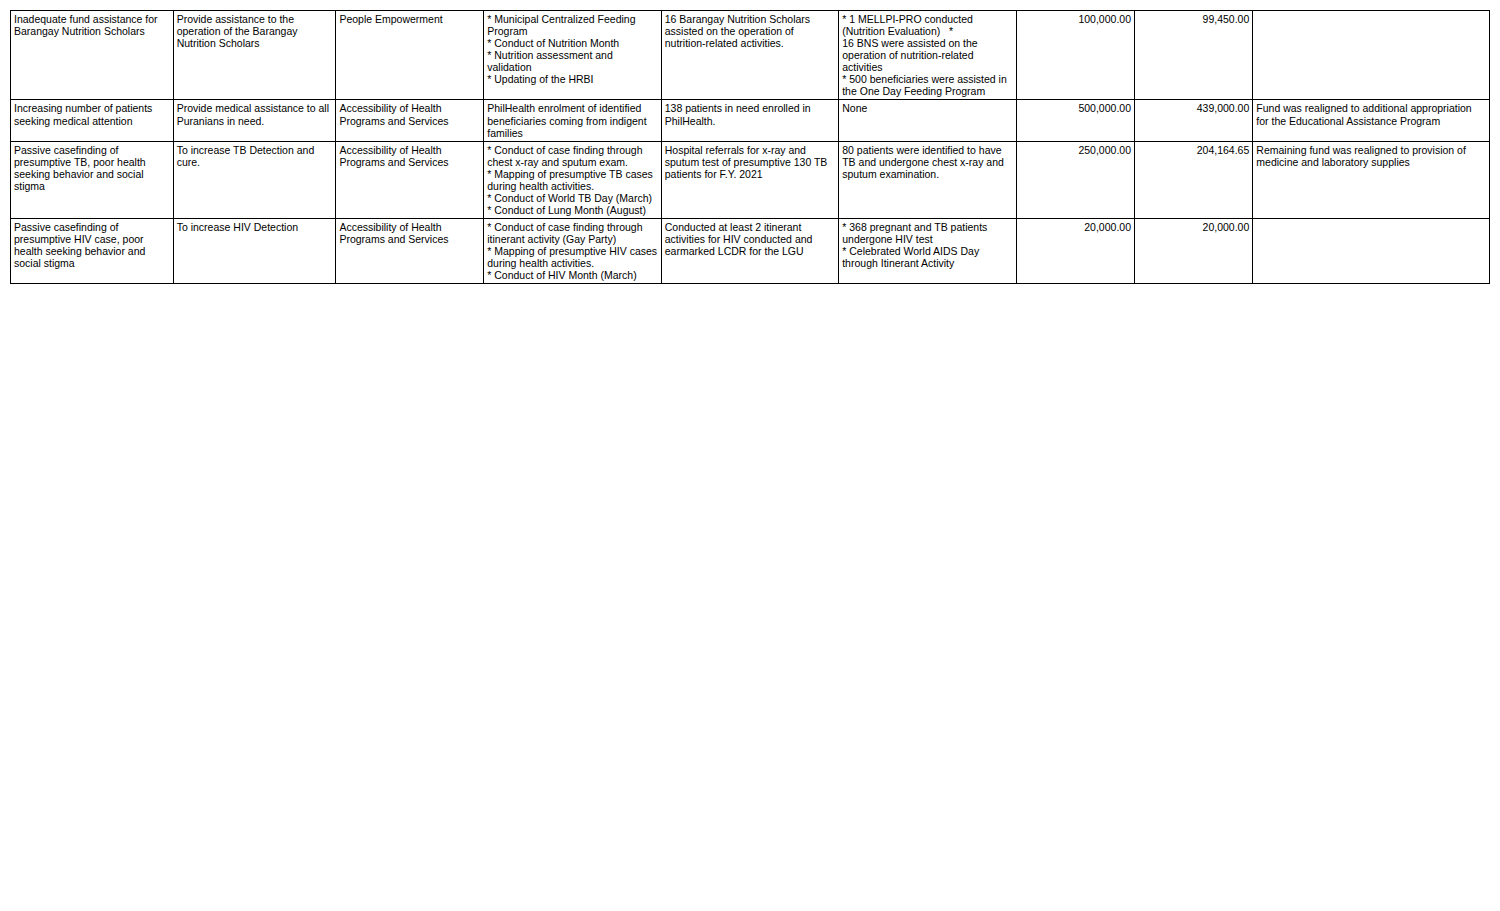| Inadequate fund assistance for Barangay Nutrition Scholars | Provide assistance to the operation of the Barangay Nutrition Scholars | People Empowerment | * Municipal Centralized Feeding Program * Conduct of Nutrition Month * Nutrition assessment and validation * Updating of the HRBI | 16 Barangay Nutrition Scholars assisted on the operation of nutrition-related activities. | * 1 MELLPI-PRO conducted (Nutrition Evaluation) * 16 BNS were assisted on the operation of nutrition-related activities * 500 beneficiaries were assisted in the One Day Feeding Program | 100,000.00 | 99,450.00 | |
| Increasing number of patients seeking medical attention | Provide medical assistance to all Puranians in need. | Accessibility of Health Programs and Services | PhilHealth enrolment of identified beneficiaries coming from indigent families | 138 patients in need enrolled in PhilHealth. | None | 500,000.00 | 439,000.00 | Fund was realigned to additional appropriation for the Educational Assistance Program |
| Passive casefinding of presumptive TB, poor health seeking behavior and social stigma | To increase TB Detection and cure. | Accessibility of Health Programs and Services | * Conduct of case finding through chest x-ray and sputum exam. * Mapping of presumptive TB cases during health activities. * Conduct of World TB Day (March) * Conduct of Lung Month (August) | Hospital referrals for x-ray and sputum test of presumptive 130 TB patients for F.Y. 2021 | 80 patients were identified to have TB and undergone chest x-ray and sputum examination. | 250,000.00 | 204,164.65 | Remaining fund was realigned to provision of medicine and laboratory supplies |
| Passive casefinding of presumptive HIV case, poor health seeking behavior and social stigma | To increase HIV Detection | Accessibility of Health Programs and Services | * Conduct of case finding through itinerant activity (Gay Party) * Mapping of presumptive HIV cases during health activities. * Conduct of HIV Month (March) | Conducted at least 2 itinerant activities for HIV conducted and earmarked LCDR for the LGU | * 368 pregnant and TB patients undergone HIV test * Celebrated World AIDS Day through Itinerant Activity | 20,000.00 | 20,000.00 | |